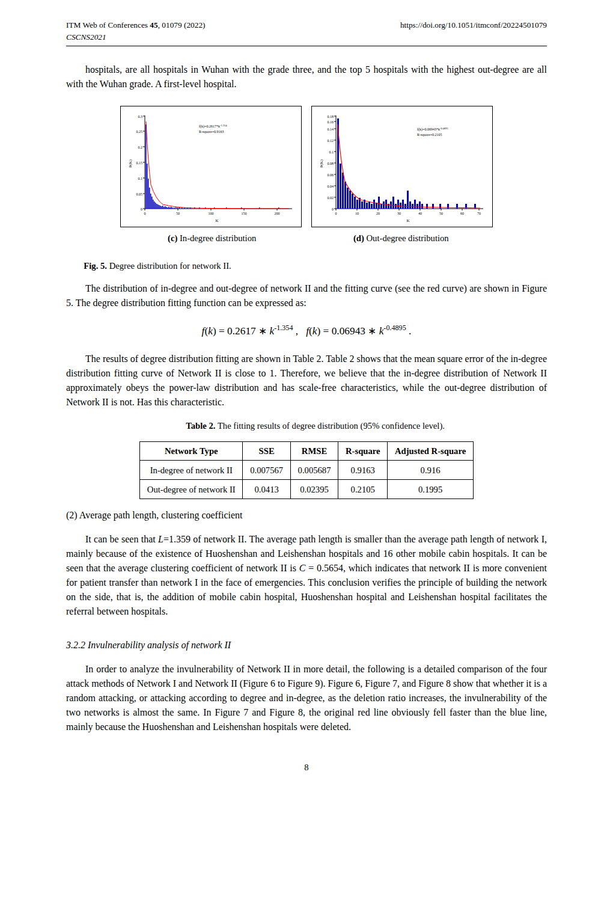ITM Web of Conferences 45, 01079 (2022)
CSCNS2021
https://doi.org/10.1051/itmconf/20224501079
hospitals, are all hospitals in Wuhan with the grade three, and the top 5 hospitals with the highest out-degree are all with the Wuhan grade. A first-level hospital.
0 0.05 0.1 0.15 0.2 0.25 0.3 0 50 100 150 200 P(K) K f(k)=0.2617*k-1.354 R-square=0.9163
0 0.02 0.04 0.06 0.08 0.1 0.12 0.14 0.16 0.18 0 10 20 30 40 50 60 70 P(K) K f(k)=0.06943*k-0.4895 R-square=0.2105
(c) In-degree distribution (d) Out-degree distribution
Fig. 5. Degree distribution for network II.
The distribution of in-degree and out-degree of network II and the fitting curve (see the red curve) are shown in Figure 5. The degree distribution fitting function can be expressed as:
f(k) = 0.2617 ∗ k-1.354 , f(k) = 0.06943 ∗ k-0.4895 .
The results of degree distribution fitting are shown in Table 2. Table 2 shows that the mean square error of the in-degree distribution fitting curve of Network II is close to 1. Therefore, we believe that the in-degree distribution of Network II approximately obeys the power-law distribution and has scale-free characteristics, while the out-degree distribution of Network II is not. Has this characteristic.
Table 2. The fitting results of degree distribution (95% confidence level).
| Network Type | SSE | RMSE | R-square | Adjusted R-square |
| --- | --- | --- | --- | --- |
| In-degree of network II | 0.007567 | 0.005687 | 0.9163 | 0.916 |
| Out-degree of network II | 0.0413 | 0.02395 | 0.2105 | 0.1995 |
(2) Average path length, clustering coefficient
It can be seen that L=1.359 of network II. The average path length is smaller than the average path length of network I, mainly because of the existence of Huoshenshan and Leishenshan hospitals and 16 other mobile cabin hospitals. It can be seen that the average clustering coefficient of network II is C = 0.5654, which indicates that network II is more convenient for patient transfer than network I in the face of emergencies. This conclusion verifies the principle of building the network on the side, that is, the addition of mobile cabin hospital, Huoshenshan hospital and Leishenshan hospital facilitates the referral between hospitals.
3.2.2 Invulnerability analysis of network II
In order to analyze the invulnerability of Network II in more detail, the following is a detailed comparison of the four attack methods of Network I and Network II (Figure 6 to Figure 9). Figure 6, Figure 7, and Figure 8 show that whether it is a random attacking, or attacking according to degree and in-degree, as the deletion ratio increases, the invulnerability of the two networks is almost the same. In Figure 7 and Figure 8, the original red line obviously fell faster than the blue line, mainly because the Huoshenshan and Leishenshan hospitals were deleted.
8